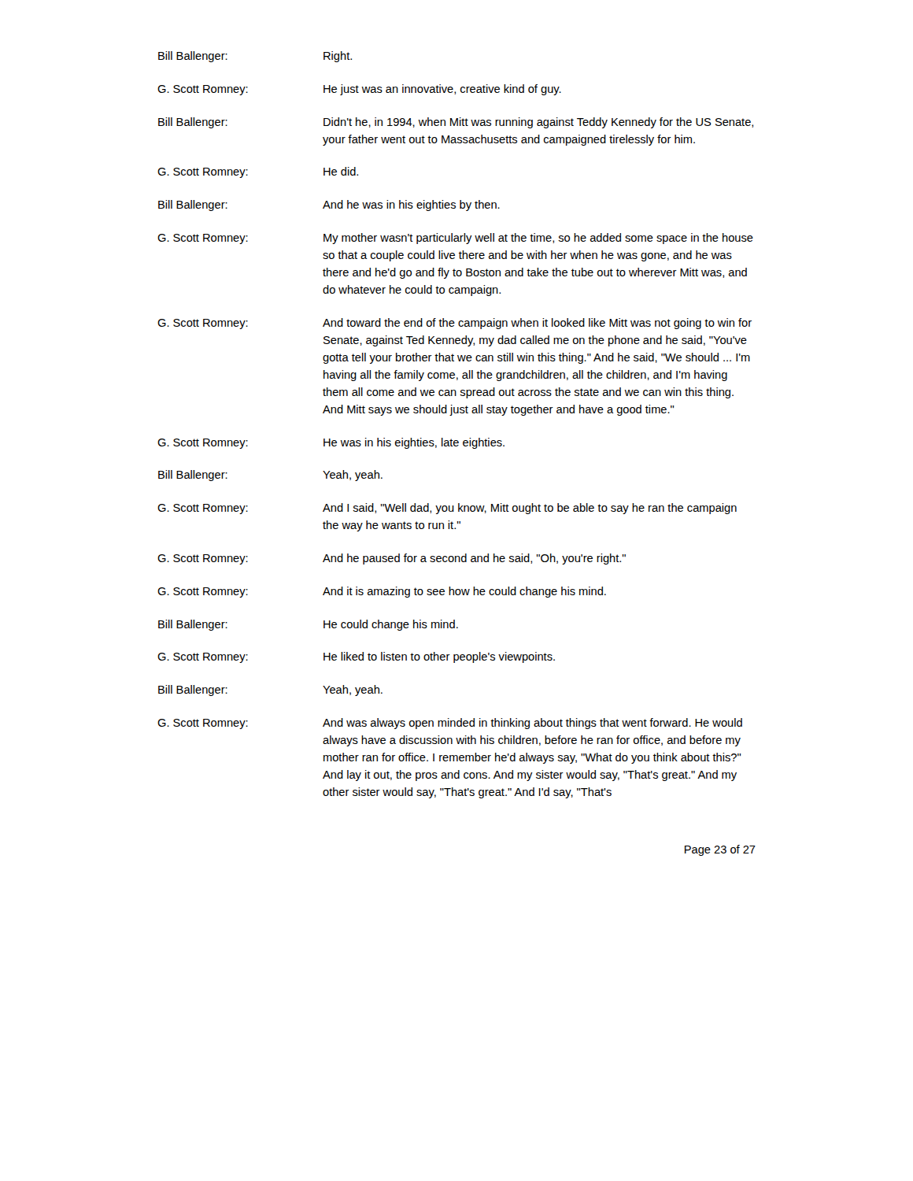Bill Ballenger:
Right.
G. Scott Romney:
He just was an innovative, creative kind of guy.
Bill Ballenger:
Didn't he, in 1994, when Mitt was running against Teddy Kennedy for the US Senate, your father went out to Massachusetts and campaigned tirelessly for him.
G. Scott Romney:
He did.
Bill Ballenger:
And he was in his eighties by then.
G. Scott Romney:
My mother wasn't particularly well at the time, so he added some space in the house so that a couple could live there and be with her when he was gone, and he was there and he'd go and fly to Boston and take the tube out to wherever Mitt was, and do whatever he could to campaign.
G. Scott Romney:
And toward the end of the campaign when it looked like Mitt was not going to win for Senate, against Ted Kennedy, my dad called me on the phone and he said, "You've gotta tell your brother that we can still win this thing." And he said, "We should ... I'm having all the family come, all the grandchildren, all the children, and I'm having them all come and we can spread out across the state and we can win this thing. And Mitt says we should just all stay together and have a good time."
G. Scott Romney:
He was in his eighties, late eighties.
Bill Ballenger:
Yeah, yeah.
G. Scott Romney:
And I said, "Well dad, you know, Mitt ought to be able to say he ran the campaign the way he wants to run it."
G. Scott Romney:
And he paused for a second and he said, "Oh, you're right."
G. Scott Romney:
And it is amazing to see how he could change his mind.
Bill Ballenger:
He could change his mind.
G. Scott Romney:
He liked to listen to other people's viewpoints.
Bill Ballenger:
Yeah, yeah.
G. Scott Romney:
And was always open minded in thinking about things that went forward. He would always have a discussion with his children, before he ran for office, and before my mother ran for office. I remember he'd always say, "What do you think about this?" And lay it out, the pros and cons. And my sister would say, "That's great." And my other sister would say, "That's great." And I'd say, "That's
Page 23 of 27